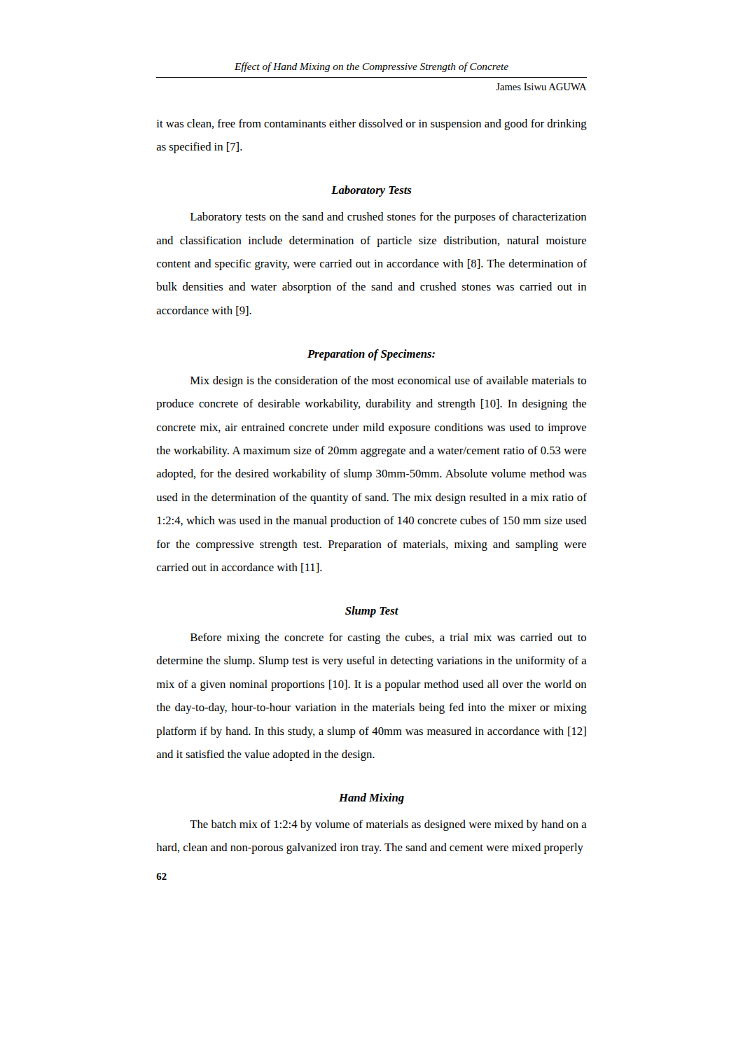Effect of Hand Mixing on the Compressive Strength of Concrete
James Isiwu AGUWA
it was clean, free from contaminants either dissolved or in suspension and good for drinking as specified in [7].
Laboratory Tests
Laboratory tests on the sand and crushed stones for the purposes of characterization and classification include determination of particle size distribution, natural moisture content and specific gravity, were carried out in accordance with [8]. The determination of bulk densities and water absorption of the sand and crushed stones was carried out in accordance with [9].
Preparation of Specimens:
Mix design is the consideration of the most economical use of available materials to produce concrete of desirable workability, durability and strength [10]. In designing the concrete mix, air entrained concrete under mild exposure conditions was used to improve the workability. A maximum size of 20mm aggregate and a water/cement ratio of 0.53 were adopted, for the desired workability of slump 30mm-50mm. Absolute volume method was used in the determination of the quantity of sand. The mix design resulted in a mix ratio of 1:2:4, which was used in the manual production of 140 concrete cubes of 150 mm size used for the compressive strength test. Preparation of materials, mixing and sampling were carried out in accordance with [11].
Slump Test
Before mixing the concrete for casting the cubes, a trial mix was carried out to determine the slump. Slump test is very useful in detecting variations in the uniformity of a mix of a given nominal proportions [10]. It is a popular method used all over the world on the day-to-day, hour-to-hour variation in the materials being fed into the mixer or mixing platform if by hand. In this study, a slump of 40mm was measured in accordance with [12] and it satisfied the value adopted in the design.
Hand Mixing
The batch mix of 1:2:4 by volume of materials as designed were mixed by hand on a hard, clean and non-porous galvanized iron tray. The sand and cement were mixed properly
62